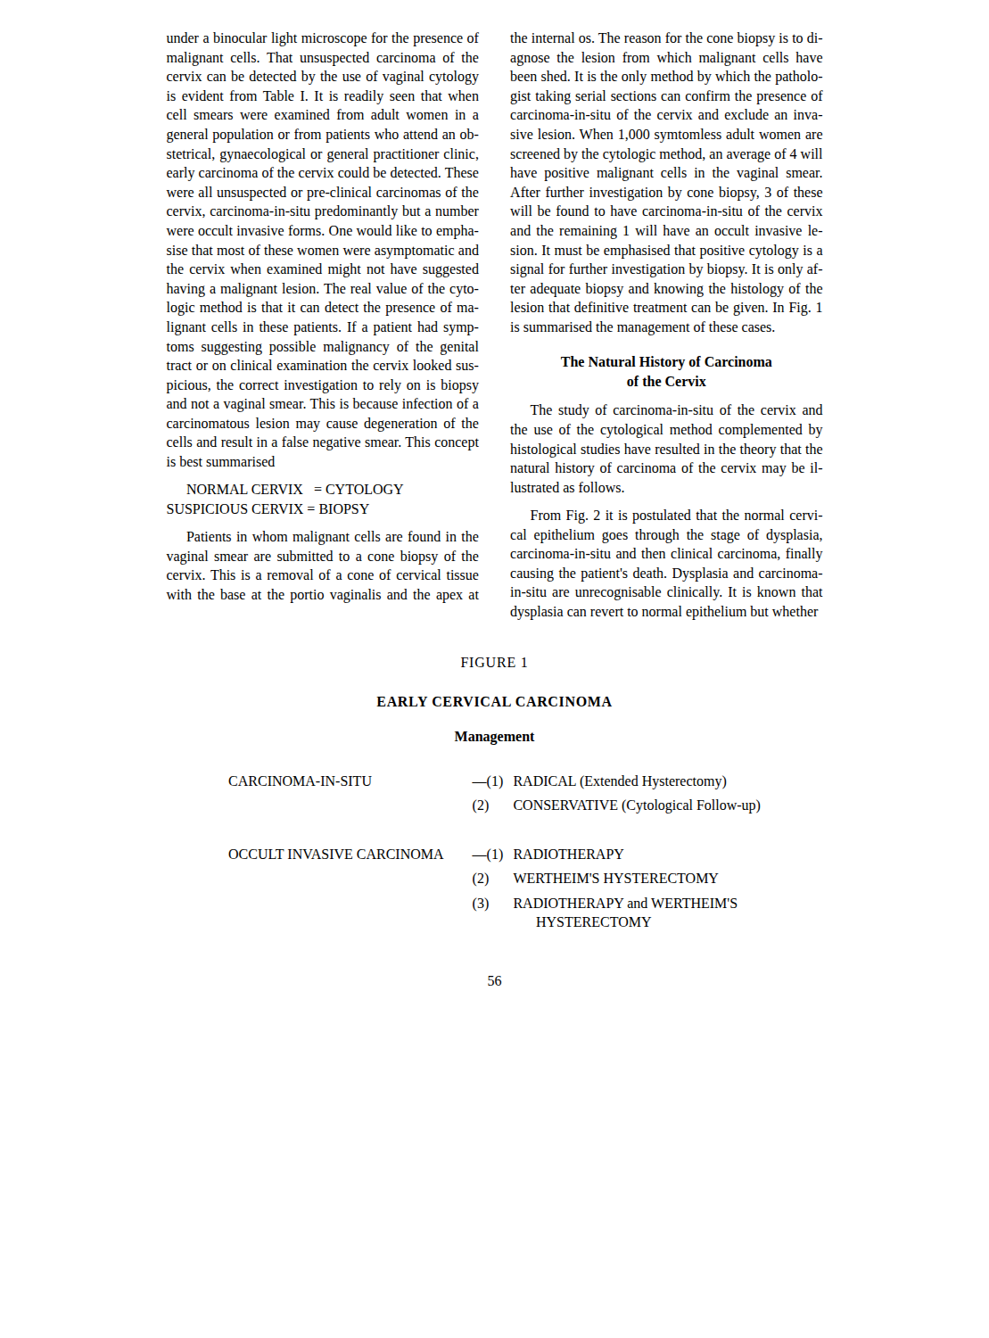under a binocular light microscope for the presence of malignant cells. That unsuspected carcinoma of the cervix can be detected by the use of vaginal cytology is evident from Table I. It is readily seen that when cell smears were examined from adult women in a general population or from patients who attend an obstetrical, gynaecological or general practitioner clinic, early carcinoma of the cervix could be detected. These were all unsuspected or pre-clinical carcinomas of the cervix, carcinoma-in-situ predominantly but a number were occult invasive forms. One would like to emphasise that most of these women were asymptomatic and the cervix when examined might not have suggested having a malignant lesion. The real value of the cytologic method is that it can detect the presence of malignant cells in these patients. If a patient had symptoms suggesting possible malignancy of the genital tract or on clinical examination the cervix looked suspicious, the correct investigation to rely on is biopsy and not a vaginal smear. This is because infection of a carcinomatous lesion may cause degeneration of the cells and result in a false negative smear. This concept is best summarised
NORMAL CERVIX = CYTOLOGY
SUSPICIOUS CERVIX = BIOPSY
Patients in whom malignant cells are found in the vaginal smear are submitted to a cone biopsy of the cervix. This is a removal of a cone of cervical tissue with the base at the portio vaginalis and the apex at the internal os. The reason for the cone biopsy is to diagnose the lesion from which malignant cells have been shed. It is the only method by which the pathologist taking serial sections can confirm the presence of carcinoma-in-situ of the cervix and exclude an invasive lesion. When 1,000 symtomless adult women are screened by the cytologic method, an average of 4 will have positive malignant cells in the vaginal smear. After further investigation by cone biopsy, 3 of these will be found to have carcinoma-in-situ of the cervix and the remaining 1 will have an occult invasive lesion. It must be emphasised that positive cytology is a signal for further investigation by biopsy. It is only after adequate biopsy and knowing the histology of the lesion that definitive treatment can be given. In Fig. 1 is summarised the management of these cases.
The Natural History of Carcinoma
of the Cervix
The study of carcinoma-in-situ of the cervix and the use of the cytological method complemented by histological studies have resulted in the theory that the natural history of carcinoma of the cervix may be illustrated as follows.
From Fig. 2 it is postulated that the normal cervical epithelium goes through the stage of dysplasia, carcinoma-in-situ and then clinical carcinoma, finally causing the patient's death. Dysplasia and carcinoma-in-situ are unrecognisable clinically. It is known that dysplasia can revert to normal epithelium but whether
FIGURE 1
EARLY CERVICAL CARCINOMA
Management
| CARCINOMA-IN-SITU | —(1) | RADICAL (Extended Hysterectomy) |
| | (2) | CONSERVATIVE (Cytological Follow-up) |
| OCCULT INVASIVE CARCINOMA | —(1) | RADIOTHERAPY |
| | (2) | WERTHEIM'S HYSTERECTOMY |
| | (3) | RADIOTHERAPY and WERTHEIM'S HYSTERECTOMY |
56